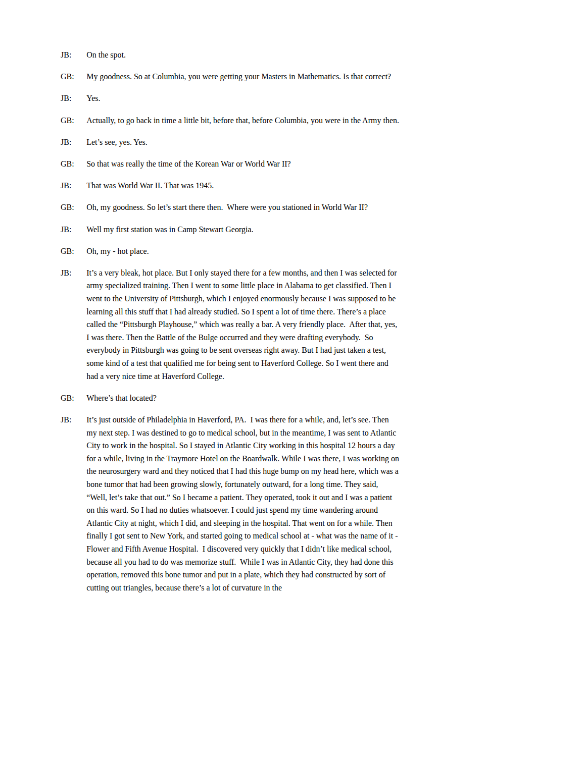JB:
On the spot.
GB:
My goodness. So at Columbia, you were getting your Masters in Mathematics. Is that correct?
JB:
Yes.
GB:
Actually, to go back in time a little bit, before that, before Columbia, you were in the Army then.
JB:
Let’s see, yes. Yes.
GB:
So that was really the time of the Korean War or World War II?
JB:
That was World War II. That was 1945.
GB:
Oh, my goodness. So let’s start there then. Where were you stationed in World War II?
JB:
Well my first station was in Camp Stewart Georgia.
GB:
Oh, my - hot place.
JB:
It’s a very bleak, hot place. But I only stayed there for a few months, and then I was selected for army specialized training. Then I went to some little place in Alabama to get classified. Then I went to the University of Pittsburgh, which I enjoyed enormously because I was supposed to be learning all this stuff that I had already studied. So I spent a lot of time there. There’s a place called the “Pittsburgh Playhouse,” which was really a bar. A very friendly place. After that, yes, I was there. Then the Battle of the Bulge occurred and they were drafting everybody. So everybody in Pittsburgh was going to be sent overseas right away. But I had just taken a test, some kind of a test that qualified me for being sent to Haverford College. So I went there and had a very nice time at Haverford College.
GB:
Where’s that located?
JB:
It’s just outside of Philadelphia in Haverford, PA. I was there for a while, and, let’s see. Then my next step. I was destined to go to medical school, but in the meantime, I was sent to Atlantic City to work in the hospital. So I stayed in Atlantic City working in this hospital 12 hours a day for a while, living in the Traymore Hotel on the Boardwalk. While I was there, I was working on the neurosurgery ward and they noticed that I had this huge bump on my head here, which was a bone tumor that had been growing slowly, fortunately outward, for a long time. They said, “Well, let’s take that out.” So I became a patient. They operated, took it out and I was a patient on this ward. So I had no duties whatsoever. I could just spend my time wandering around Atlantic City at night, which I did, and sleeping in the hospital. That went on for a while. Then finally I got sent to New York, and started going to medical school at - what was the name of it - Flower and Fifth Avenue Hospital. I discovered very quickly that I didn’t like medical school, because all you had to do was memorize stuff. While I was in Atlantic City, they had done this operation, removed this bone tumor and put in a plate, which they had constructed by sort of cutting out triangles, because there’s a lot of curvature in the